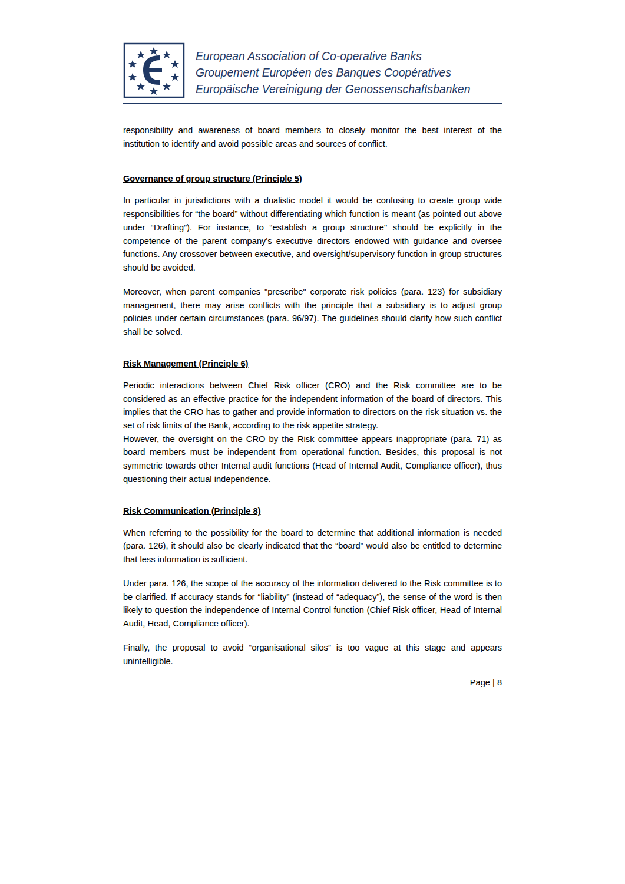European Association of Co-operative Banks
Groupement Européen des Banques Coopératives
Europäische Vereinigung der Genossenschaftsbanken
responsibility and awareness of board members to closely monitor the best interest of the institution to identify and avoid possible areas and sources of conflict.
Governance of group structure (Principle 5)
In particular in jurisdictions with a dualistic model it would be confusing to create group wide responsibilities for “the board” without differentiating which function is meant (as pointed out above under “Drafting”). For instance, to “establish a group structure" should be explicitly in the competence of the parent company's executive directors endowed with guidance and oversee functions. Any crossover between executive, and oversight/supervisory function in group structures should be avoided.
Moreover, when parent companies "prescribe" corporate risk policies (para. 123) for subsidiary management, there may arise conflicts with the principle that a subsidiary is to adjust group policies under certain circumstances (para. 96/97). The guidelines should clarify how such conflict shall be solved.
Risk Management (Principle 6)
Periodic interactions between Chief Risk officer (CRO) and the Risk committee are to be considered as an effective practice for the independent information of the board of directors. This implies that the CRO has to gather and provide information to directors on the risk situation vs. the set of risk limits of the Bank, according to the risk appetite strategy.
However, the oversight on the CRO by the Risk committee appears inappropriate (para. 71) as board members must be independent from operational function. Besides, this proposal is not symmetric towards other Internal audit functions (Head of Internal Audit, Compliance officer), thus questioning their actual independence.
Risk Communication (Principle 8)
When referring to the possibility for the board to determine that additional information is needed (para. 126), it should also be clearly indicated that the “board” would also be entitled to determine that less information is sufficient.
Under para. 126, the scope of the accuracy of the information delivered to the Risk committee is to be clarified. If accuracy stands for “liability” (instead of “adequacy”), the sense of the word is then likely to question the independence of Internal Control function (Chief Risk officer, Head of Internal Audit, Head, Compliance officer).
Finally, the proposal to avoid “organisational silos” is too vague at this stage and appears unintelligible.
Page | 8